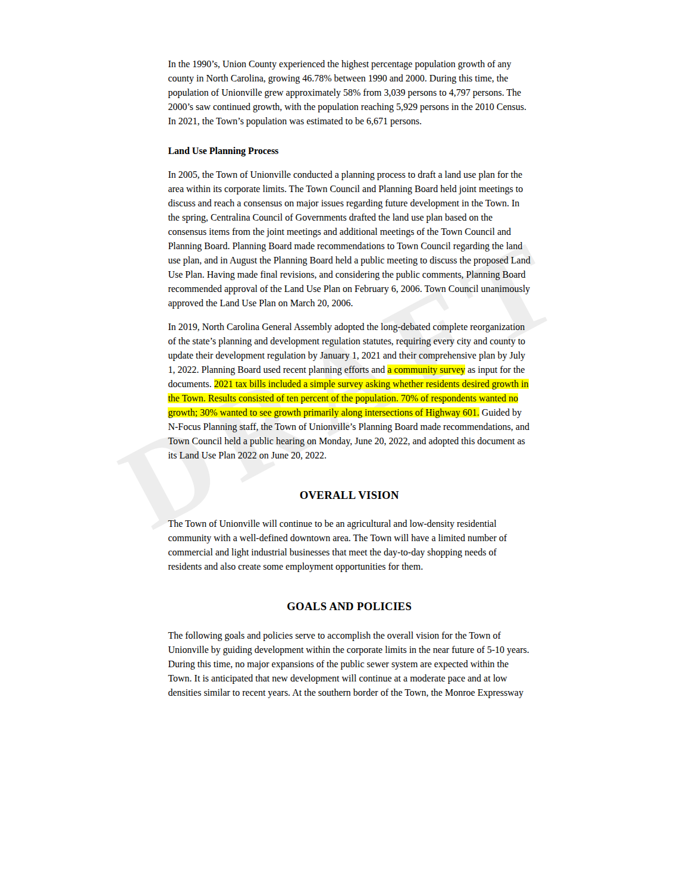DRAFT
In the 1990’s, Union County experienced the highest percentage population growth of any county in North Carolina, growing 46.78% between 1990 and 2000. During this time, the population of Unionville grew approximately 58% from 3,039 persons to 4,797 persons. The 2000’s saw continued growth, with the population reaching 5,929 persons in the 2010 Census. In 2021, the Town’s population was estimated to be 6,671 persons.
Land Use Planning Process
In 2005, the Town of Unionville conducted a planning process to draft a land use plan for the area within its corporate limits. The Town Council and Planning Board held joint meetings to discuss and reach a consensus on major issues regarding future development in the Town. In the spring, Centralina Council of Governments drafted the land use plan based on the consensus items from the joint meetings and additional meetings of the Town Council and Planning Board. Planning Board made recommendations to Town Council regarding the land use plan, and in August the Planning Board held a public meeting to discuss the proposed Land Use Plan. Having made final revisions, and considering the public comments, Planning Board recommended approval of the Land Use Plan on February 6, 2006. Town Council unanimously approved the Land Use Plan on March 20, 2006.
In 2019, North Carolina General Assembly adopted the long-debated complete reorganization of the state’s planning and development regulation statutes, requiring every city and county to update their development regulation by January 1, 2021 and their comprehensive plan by July 1, 2022. Planning Board used recent planning efforts and a community survey as input for the documents. 2021 tax bills included a simple survey asking whether residents desired growth in the Town. Results consisted of ten percent of the population. 70% of respondents wanted no growth; 30% wanted to see growth primarily along intersections of Highway 601. Guided by N-Focus Planning staff, the Town of Unionville’s Planning Board made recommendations, and Town Council held a public hearing on Monday, June 20, 2022, and adopted this document as its Land Use Plan 2022 on June 20, 2022.
OVERALL VISION
The Town of Unionville will continue to be an agricultural and low-density residential community with a well-defined downtown area. The Town will have a limited number of commercial and light industrial businesses that meet the day-to-day shopping needs of residents and also create some employment opportunities for them.
GOALS AND POLICIES
The following goals and policies serve to accomplish the overall vision for the Town of Unionville by guiding development within the corporate limits in the near future of 5-10 years. During this time, no major expansions of the public sewer system are expected within the Town. It is anticipated that new development will continue at a moderate pace and at low densities similar to recent years. At the southern border of the Town, the Monroe Expressway